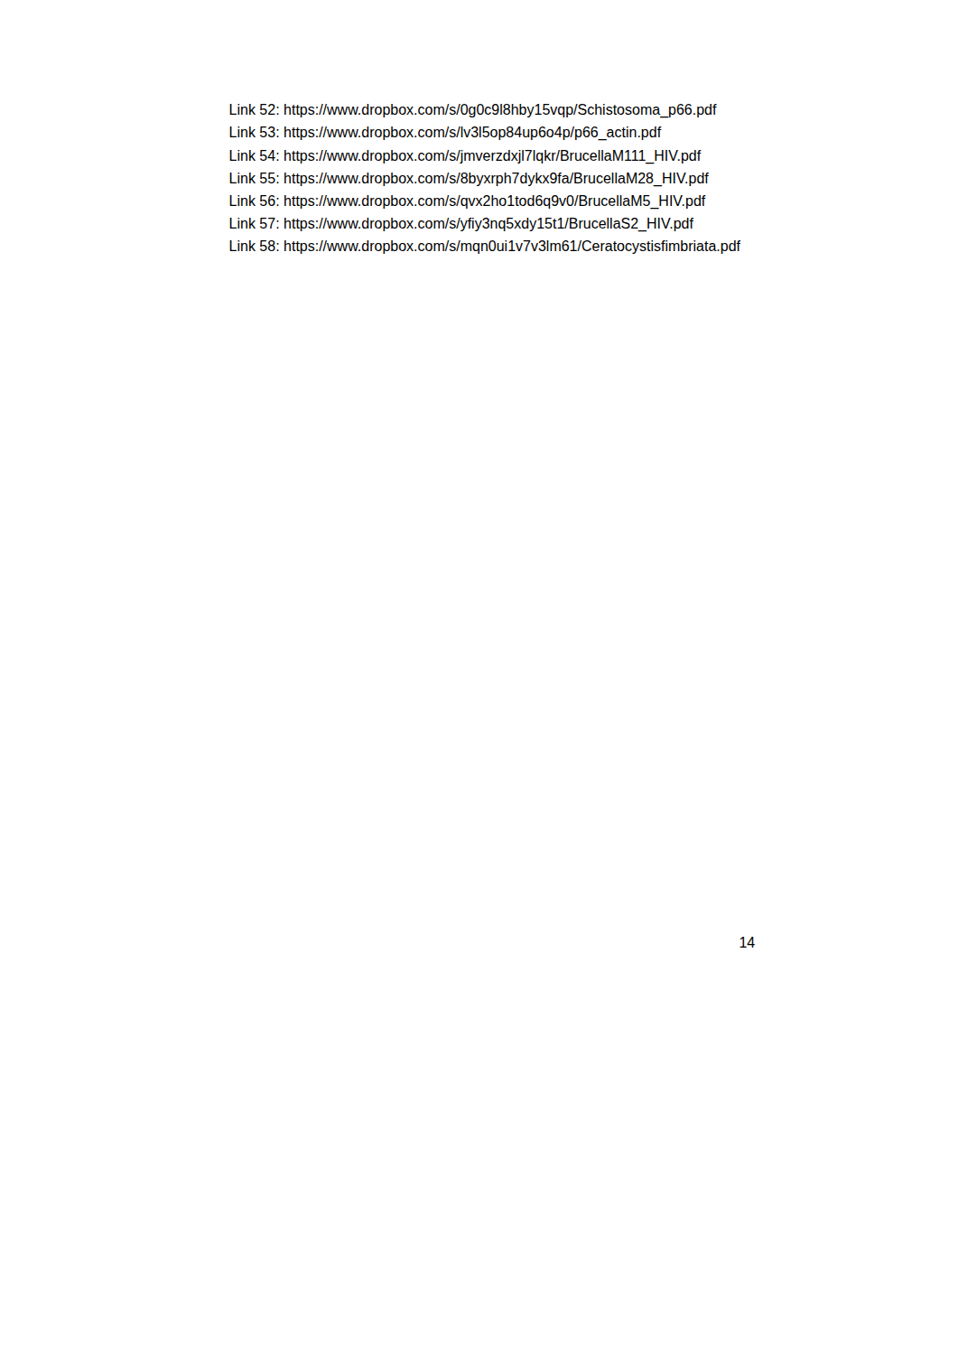Link 52: https://www.dropbox.com/s/0g0c9l8hby15vqp/Schistosoma_p66.pdf
Link 53: https://www.dropbox.com/s/lv3l5op84up6o4p/p66_actin.pdf
Link 54: https://www.dropbox.com/s/jmverzdxjl7lqkr/BrucellaM111_HIV.pdf
Link 55: https://www.dropbox.com/s/8byxrph7dykx9fa/BrucellaM28_HIV.pdf
Link 56: https://www.dropbox.com/s/qvx2ho1tod6q9v0/BrucellaM5_HIV.pdf
Link 57: https://www.dropbox.com/s/yfiy3nq5xdy15t1/BrucellaS2_HIV.pdf
Link 58: https://www.dropbox.com/s/mqn0ui1v7v3lm61/Ceratocystisfimbriata.pdf
14